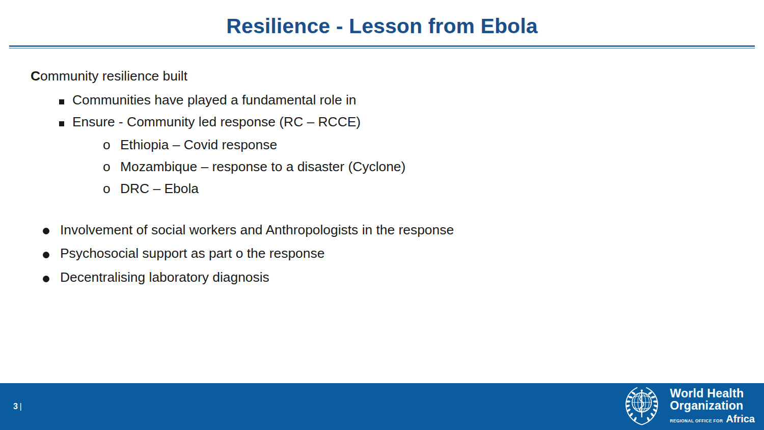Resilience - Lesson from Ebola
Community resilience built
Communities have played a fundamental role in
Ensure - Community led response (RC – RCCE)
Ethiopia – Covid response
Mozambique – response to a disaster (Cyclone)
DRC – Ebola
Involvement of social workers and Anthropologists in the response
Psychosocial support as part o the response
Decentralising laboratory diagnosis
3|
World Health Organization REGIONAL OFFICE FOR Africa